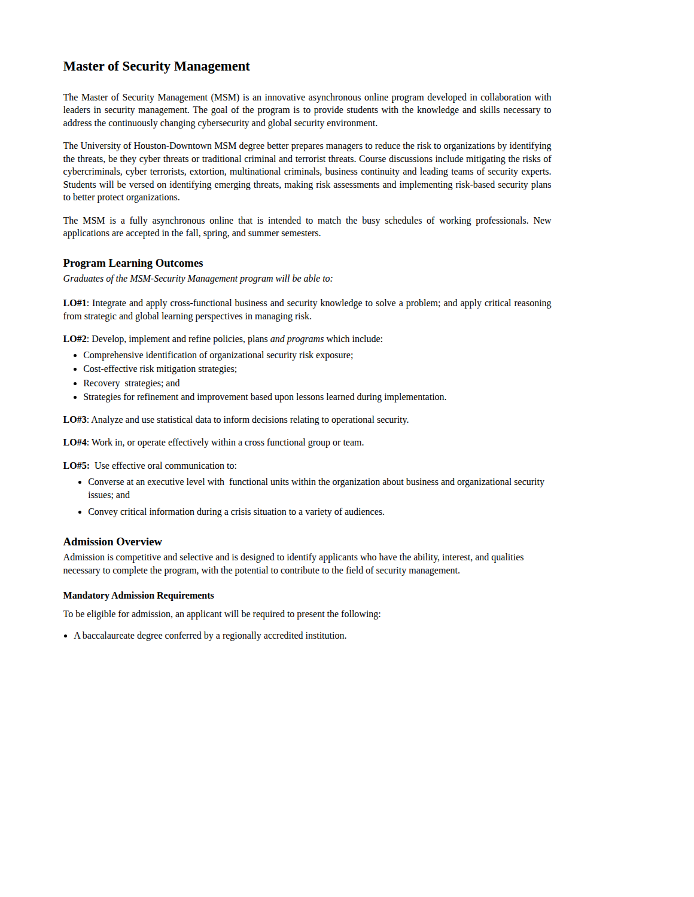Master of Security Management
The Master of Security Management (MSM) is an innovative asynchronous online program developed in collaboration with leaders in security management. The goal of the program is to provide students with the knowledge and skills necessary to address the continuously changing cybersecurity and global security environment.
The University of Houston-Downtown MSM degree better prepares managers to reduce the risk to organizations by identifying the threats, be they cyber threats or traditional criminal and terrorist threats. Course discussions include mitigating the risks of cybercriminals, cyber terrorists, extortion, multinational criminals, business continuity and leading teams of security experts. Students will be versed on identifying emerging threats, making risk assessments and implementing risk-based security plans to better protect organizations.
The MSM is a fully asynchronous online that is intended to match the busy schedules of working professionals. New applications are accepted in the fall, spring, and summer semesters.
Program Learning Outcomes
Graduates of the MSM-Security Management program will be able to:
LO#1: Integrate and apply cross-functional business and security knowledge to solve a problem; and apply critical reasoning from strategic and global learning perspectives in managing risk.
LO#2: Develop, implement and refine policies, plans and programs which include:
Comprehensive identification of organizational security risk exposure;
Cost-effective risk mitigation strategies;
Recovery strategies; and
Strategies for refinement and improvement based upon lessons learned during implementation.
LO#3: Analyze and use statistical data to inform decisions relating to operational security.
LO#4: Work in, or operate effectively within a cross functional group or team.
LO#5: Use effective oral communication to:
Converse at an executive level with functional units within the organization about business and organizational security issues; and
Convey critical information during a crisis situation to a variety of audiences.
Admission Overview
Admission is competitive and selective and is designed to identify applicants who have the ability, interest, and qualities necessary to complete the program, with the potential to contribute to the field of security management.
Mandatory Admission Requirements
To be eligible for admission, an applicant will be required to present the following:
A baccalaureate degree conferred by a regionally accredited institution.